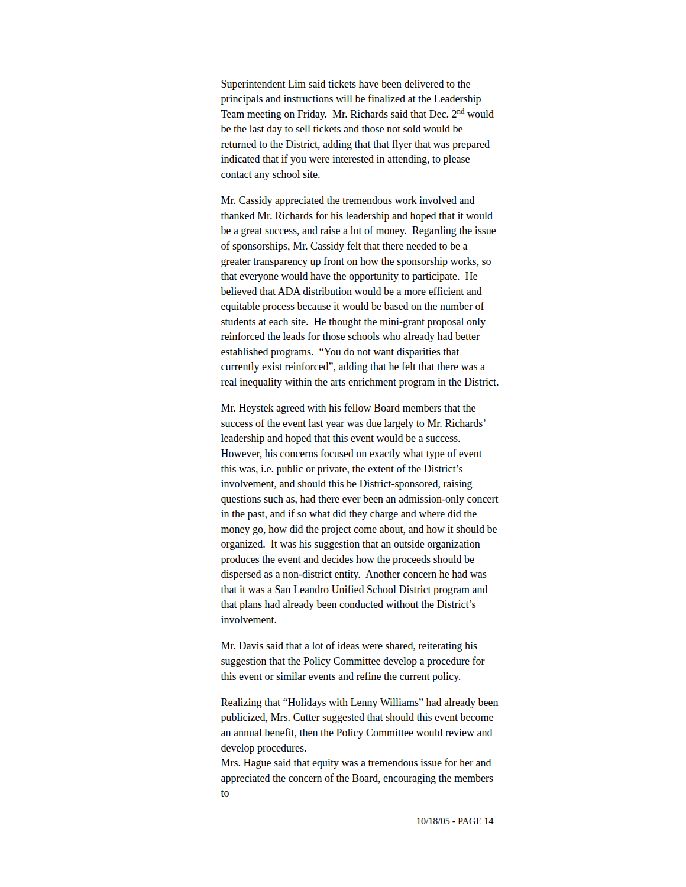Superintendent Lim said tickets have been delivered to the principals and instructions will be finalized at the Leadership Team meeting on Friday. Mr. Richards said that Dec. 2nd would be the last day to sell tickets and those not sold would be returned to the District, adding that that flyer that was prepared indicated that if you were interested in attending, to please contact any school site.
Mr. Cassidy appreciated the tremendous work involved and thanked Mr. Richards for his leadership and hoped that it would be a great success, and raise a lot of money. Regarding the issue of sponsorships, Mr. Cassidy felt that there needed to be a greater transparency up front on how the sponsorship works, so that everyone would have the opportunity to participate. He believed that ADA distribution would be a more efficient and equitable process because it would be based on the number of students at each site. He thought the mini-grant proposal only reinforced the leads for those schools who already had better established programs. “You do not want disparities that currently exist reinforced”, adding that he felt that there was a real inequality within the arts enrichment program in the District.
Mr. Heystek agreed with his fellow Board members that the success of the event last year was due largely to Mr. Richards’ leadership and hoped that this event would be a success. However, his concerns focused on exactly what type of event this was, i.e. public or private, the extent of the District’s involvement, and should this be District-sponsored, raising questions such as, had there ever been an admission-only concert in the past, and if so what did they charge and where did the money go, how did the project come about, and how it should be organized. It was his suggestion that an outside organization produces the event and decides how the proceeds should be dispersed as a non-district entity. Another concern he had was that it was a San Leandro Unified School District program and that plans had already been conducted without the District’s involvement.
Mr. Davis said that a lot of ideas were shared, reiterating his suggestion that the Policy Committee develop a procedure for this event or similar events and refine the current policy.
Realizing that “Holidays with Lenny Williams” had already been publicized, Mrs. Cutter suggested that should this event become an annual benefit, then the Policy Committee would review and develop procedures.
Mrs. Hague said that equity was a tremendous issue for her and appreciated the concern of the Board, encouraging the members to
10/18/05 - PAGE 14